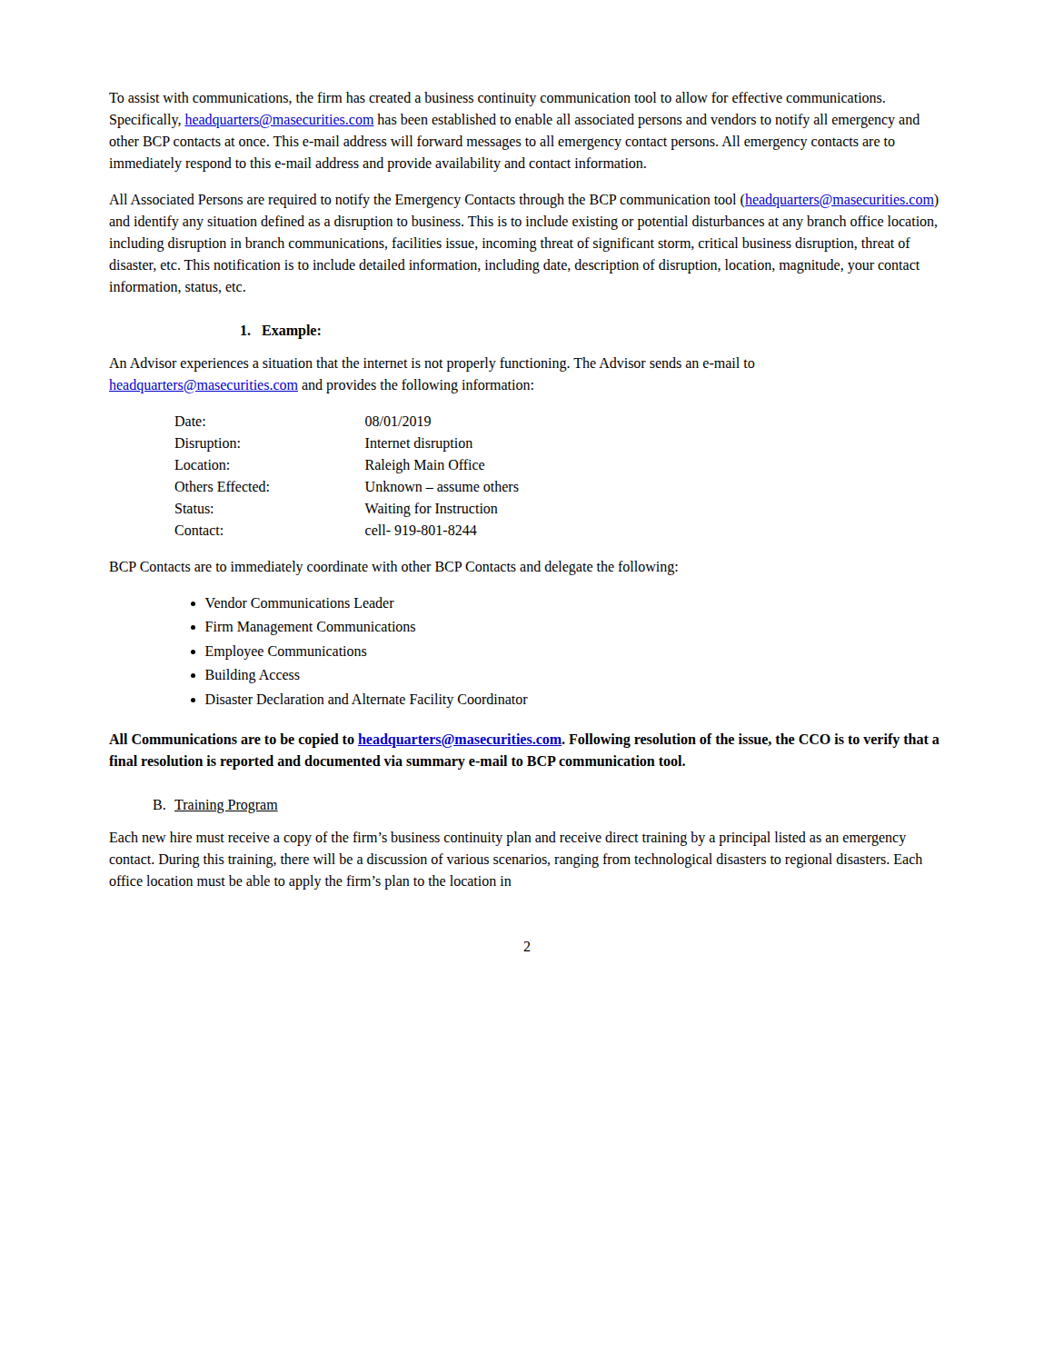To assist with communications, the firm has created a business continuity communication tool to allow for effective communications. Specifically, headquarters@masecurities.com has been established to enable all associated persons and vendors to notify all emergency and other BCP contacts at once. This e-mail address will forward messages to all emergency contact persons. All emergency contacts are to immediately respond to this e-mail address and provide availability and contact information.
All Associated Persons are required to notify the Emergency Contacts through the BCP communication tool (headquarters@masecurities.com) and identify any situation defined as a disruption to business. This is to include existing or potential disturbances at any branch office location, including disruption in branch communications, facilities issue, incoming threat of significant storm, critical business disruption, threat of disaster, etc. This notification is to include detailed information, including date, description of disruption, location, magnitude, your contact information, status, etc.
1. Example:
An Advisor experiences a situation that the internet is not properly functioning. The Advisor sends an e-mail to headquarters@masecurities.com and provides the following information:
| Date: | 08/01/2019 |
| Disruption: | Internet disruption |
| Location: | Raleigh Main Office |
| Others Effected: | Unknown – assume others |
| Status: | Waiting for Instruction |
| Contact: | cell- 919-801-8244 |
BCP Contacts are to immediately coordinate with other BCP Contacts and delegate the following:
Vendor Communications Leader
Firm Management Communications
Employee Communications
Building Access
Disaster Declaration and Alternate Facility Coordinator
All Communications are to be copied to headquarters@masecurities.com. Following resolution of the issue, the CCO is to verify that a final resolution is reported and documented via summary e-mail to BCP communication tool.
B. Training Program
Each new hire must receive a copy of the firm’s business continuity plan and receive direct training by a principal listed as an emergency contact. During this training, there will be a discussion of various scenarios, ranging from technological disasters to regional disasters. Each office location must be able to apply the firm’s plan to the location in
2